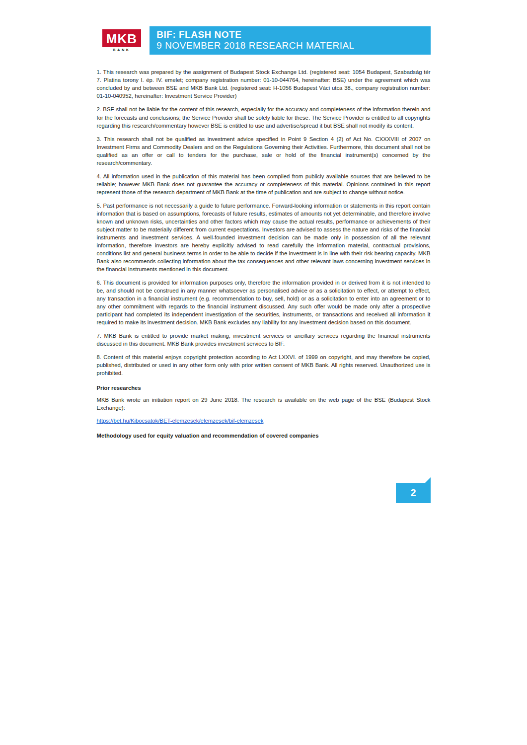MKB
BANK
BIF: FLASH NOTE
9 NOVEMBER 2018 RESEARCH MATERIAL
1. This research was prepared by the assignment of Budapest Stock Exchange Ltd. (registered seat: 1054 Budapest, Szabadság tér 7. Platina torony I. ép. IV. emelet; company registration number: 01-10-044764, hereinafter: BSE) under the agreement which was concluded by and between BSE and MKB Bank Ltd. (registered seat: H-1056 Budapest Váci utca 38., company registration number: 01-10-040952, hereinafter: Investment Service Provider)
2. BSE shall not be liable for the content of this research, especially for the accuracy and completeness of the information therein and for the forecasts and conclusions; the Service Provider shall be solely liable for these. The Service Provider is entitled to all copyrights regarding this research/commentary however BSE is entitled to use and advertise/spread it but BSE shall not modify its content.
3. This research shall not be qualified as investment advice specified in Point 9 Section 4 (2) of Act No. CXXXVIII of 2007 on Investment Firms and Commodity Dealers and on the Regulations Governing their Activities. Furthermore, this document shall not be qualified as an offer or call to tenders for the purchase, sale or hold of the financial instrument(s) concerned by the research/commentary.
4. All information used in the publication of this material has been compiled from publicly available sources that are believed to be reliable; however MKB Bank does not guarantee the accuracy or completeness of this material. Opinions contained in this report represent those of the research department of MKB Bank at the time of publication and are subject to change without notice.
5. Past performance is not necessarily a guide to future performance. Forward-looking information or statements in this report contain information that is based on assumptions, forecasts of future results, estimates of amounts not yet determinable, and therefore involve known and unknown risks, uncertainties and other factors which may cause the actual results, performance or achievements of their subject matter to be materially different from current expectations. Investors are advised to assess the nature and risks of the financial instruments and investment services. A well-founded investment decision can be made only in possession of all the relevant information, therefore investors are hereby explicitly advised to read carefully the information material, contractual provisions, conditions list and general business terms in order to be able to decide if the investment is in line with their risk bearing capacity. MKB Bank also recommends collecting information about the tax consequences and other relevant laws concerning investment services in the financial instruments mentioned in this document.
6. This document is provided for information purposes only, therefore the information provided in or derived from it is not intended to be, and should not be construed in any manner whatsoever as personalised advice or as a solicitation to effect, or attempt to effect, any transaction in a financial instrument (e.g. recommendation to buy, sell, hold) or as a solicitation to enter into an agreement or to any other commitment with regards to the financial instrument discussed. Any such offer would be made only after a prospective participant had completed its independent investigation of the securities, instruments, or transactions and received all information it required to make its investment decision. MKB Bank excludes any liability for any investment decision based on this document.
7. MKB Bank is entitled to provide market making, investment services or ancillary services regarding the financial instruments discussed in this document. MKB Bank provides investment services to BIF.
8. Content of this material enjoys copyright protection according to Act LXXVI. of 1999 on copyright, and may therefore be copied, published, distributed or used in any other form only with prior written consent of MKB Bank. All rights reserved. Unauthorized use is prohibited.
Prior researches
MKB Bank wrote an initiation report on 29 June 2018. The research is available on the web page of the BSE (Budapest Stock Exchange):
https://bet.hu/Kibocsatok/BET-elemzesek/elemzesek/bif-elemzesek
Methodology used for equity valuation and recommendation of covered companies
2